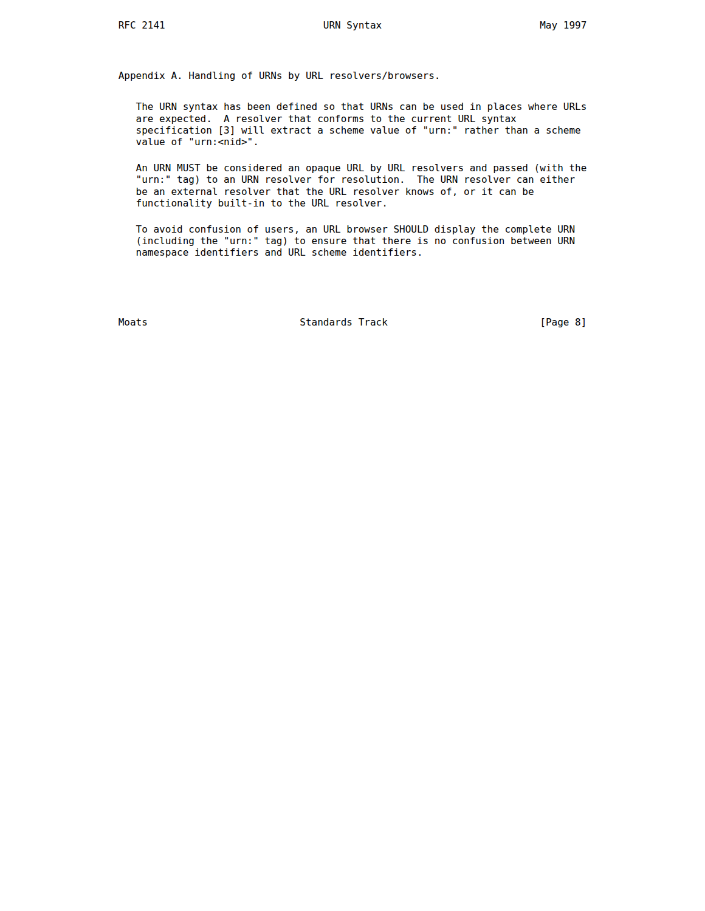RFC 2141 URN Syntax May 1997
Appendix A. Handling of URNs by URL resolvers/browsers.
The URN syntax has been defined so that URNs can be used in places where URLs are expected. A resolver that conforms to the current URL syntax specification [3] will extract a scheme value of "urn:" rather than a scheme value of "urn:<nid>".
An URN MUST be considered an opaque URL by URL resolvers and passed (with the "urn:" tag) to an URN resolver for resolution. The URN resolver can either be an external resolver that the URL resolver knows of, or it can be functionality built-in to the URL resolver.
To avoid confusion of users, an URL browser SHOULD display the complete URN (including the "urn:" tag) to ensure that there is no confusion between URN namespace identifiers and URL scheme identifiers.
Moats Standards Track [Page 8]